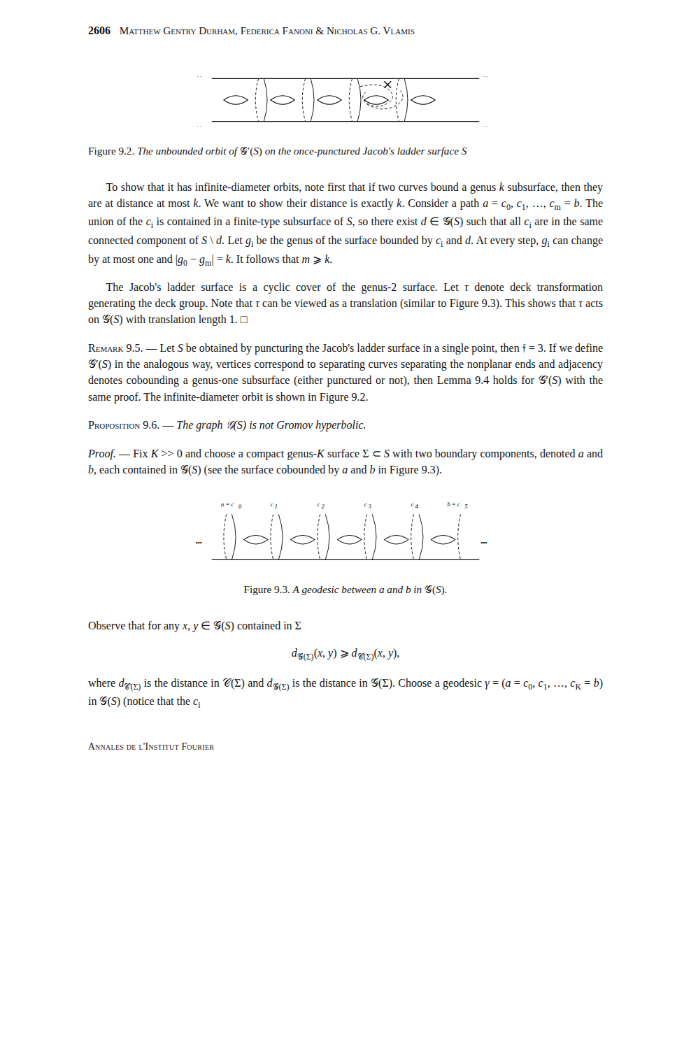2606 Matthew Gentry Durham, Federica Fanoni & Nicholas G. Vlamis
. . . . . . . .
Figure 9.2. The unbounded orbit of 𝒢′(S) on the once-punctured Jacob's ladder surface S
To show that it has infinite-diameter orbits, note first that if two curves bound a genus k subsurface, then they are at distance at most k. We want to show their distance is exactly k. Consider a path a = c 0, c 1, …, cm = b. The union of the ci is contained in a finite-type subsurface of S, so there exist d ∈ 𝒢(S) such that all ci are in the same connected component of S \ d. Let gi be the genus of the surface bounded by ci and d. At every step, gi can change by at most one and |g 0 − gm| = k. It follows that m ⩾ k.
The Jacob's ladder surface is a cyclic cover of the genus-2 surface. Let τ denote deck transformation generating the deck group. Note that τ can be viewed as a translation (similar to Figure 9.3). This shows that τ acts on 𝒢(S) with translation length 1. □
Remark 9.5. — Let S be obtained by puncturing the Jacob's ladder surface in a single point, then 𝔣 = 3. If we define 𝒢′(S) in the analogous way, vertices correspond to separating curves separating the nonplanar ends and adjacency denotes cobounding a genus-one subsurface (either punctured or not), then Lemma 9.4 holds for 𝒢′(S) with the same proof. The infinite-diameter orbit is shown in Figure 9.2.
Proposition 9.6. — The graph 𝒢(S) is not Gromov hyperbolic.
Proof. — Fix K >> 0 and choose a compact genus-K surface Σ ⊂ S with two boundary components, denoted a and b, each contained in 𝒢(S) (see the surface cobounded by a and b in Figure 9.3).
a = c 0 c 1 c 2 c 3 c 4 b = c 5 ••• •••
Figure 9.3. A geodesic between a and b in 𝒢(S).
Observe that for any x, y ∈ 𝒢(S) contained in Σ
d𝒢(Σ)(x, y) ⩾ d𝒞(Σ)(x, y),
where d𝒞(Σ) is the distance in 𝒞(Σ) and d𝒢(Σ) is the distance in 𝒢(Σ). Choose a geodesic γ = (a = c 0, c 1, …, cK = b) in 𝒢(S) (notice that the ci
Annales de l'Institut Fourier